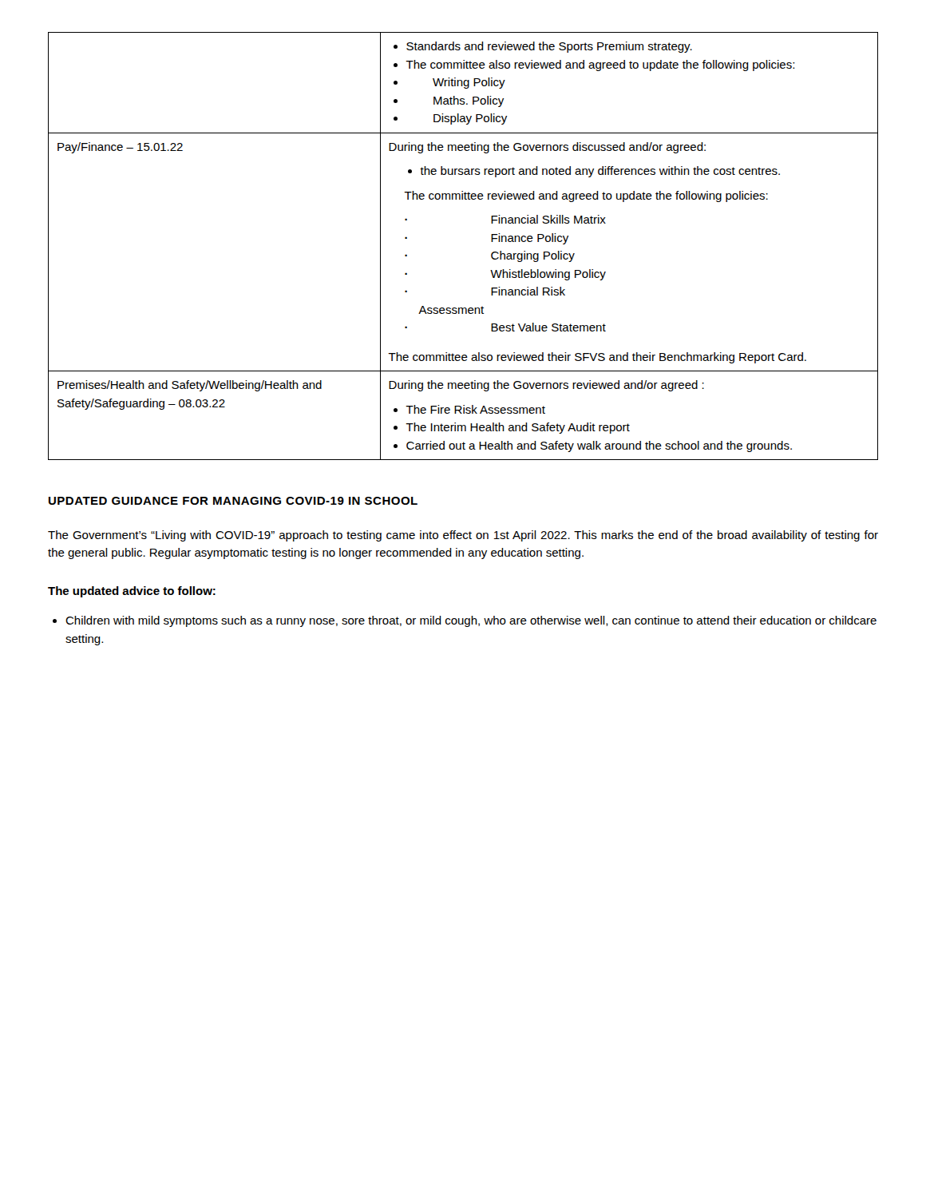| | Standards and reviewed the Sports Premium strategy. The committee also reviewed and agreed to update the following policies: Writing Policy Maths. Policy Display Policy |
| Pay/Finance – 15.01.22 | During the meeting the Governors discussed and/or agreed: the bursars report and noted any differences within the cost centres. The committee reviewed and agreed to update the following policies: Financial Skills Matrix Finance Policy Charging Policy Whistleblowing Policy Financial Risk Assessment Best Value Statement The committee also reviewed their SFVS and their Benchmarking Report Card. |
| Premises/Health and Safety/Wellbeing/Health and Safety/Safeguarding – 08.03.22 | During the meeting the Governors reviewed and/or agreed : The Fire Risk Assessment The Interim Health and Safety Audit report Carried out a Health and Safety walk around the school and the grounds. |
UPDATED GUIDANCE FOR MANAGING COVID-19 IN SCHOOL
The Government’s “Living with COVID-19” approach to testing came into effect on 1st April 2022. This marks the end of the broad availability of testing for the general public. Regular asymptomatic testing is no longer recommended in any education setting.
The updated advice to follow:
Children with mild symptoms such as a runny nose, sore throat, or mild cough, who are otherwise well, can continue to attend their education or childcare setting.